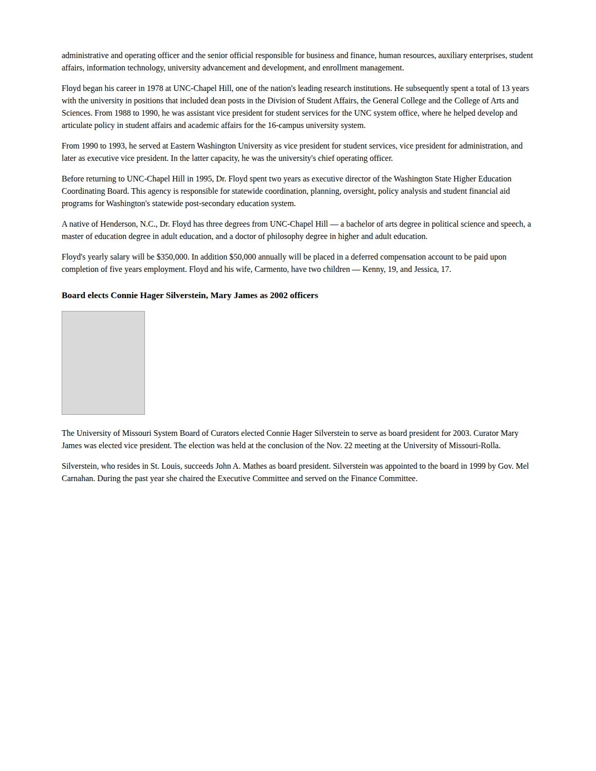administrative and operating officer and the senior official responsible for business and finance, human resources, auxiliary enterprises, student affairs, information technology, university advancement and development, and enrollment management.
Floyd began his career in 1978 at UNC-Chapel Hill, one of the nation's leading research institutions. He subsequently spent a total of 13 years with the university in positions that included dean posts in the Division of Student Affairs, the General College and the College of Arts and Sciences. From 1988 to 1990, he was assistant vice president for student services for the UNC system office, where he helped develop and articulate policy in student affairs and academic affairs for the 16-campus university system.
From 1990 to 1993, he served at Eastern Washington University as vice president for student services, vice president for administration, and later as executive vice president. In the latter capacity, he was the university's chief operating officer.
Before returning to UNC-Chapel Hill in 1995, Dr. Floyd spent two years as executive director of the Washington State Higher Education Coordinating Board. This agency is responsible for statewide coordination, planning, oversight, policy analysis and student financial aid programs for Washington's statewide post-secondary education system.
A native of Henderson, N.C., Dr. Floyd has three degrees from UNC-Chapel Hill — a bachelor of arts degree in political science and speech, a master of education degree in adult education, and a doctor of philosophy degree in higher and adult education.
Floyd's yearly salary will be $350,000. In addition $50,000 annually will be placed in a deferred compensation account to be paid upon completion of five years employment. Floyd and his wife, Carmento, have two children — Kenny, 19, and Jessica, 17.
Board elects Connie Hager Silverstein, Mary James as 2002 officers
The University of Missouri System Board of Curators elected Connie Hager Silverstein to serve as board president for 2003. Curator Mary James was elected vice president. The election was held at the conclusion of the Nov. 22 meeting at the University of Missouri-Rolla.
Silverstein, who resides in St. Louis, succeeds John A. Mathes as board president. Silverstein was appointed to the board in 1999 by Gov. Mel Carnahan. During the past year she chaired the Executive Committee and served on the Finance Committee.